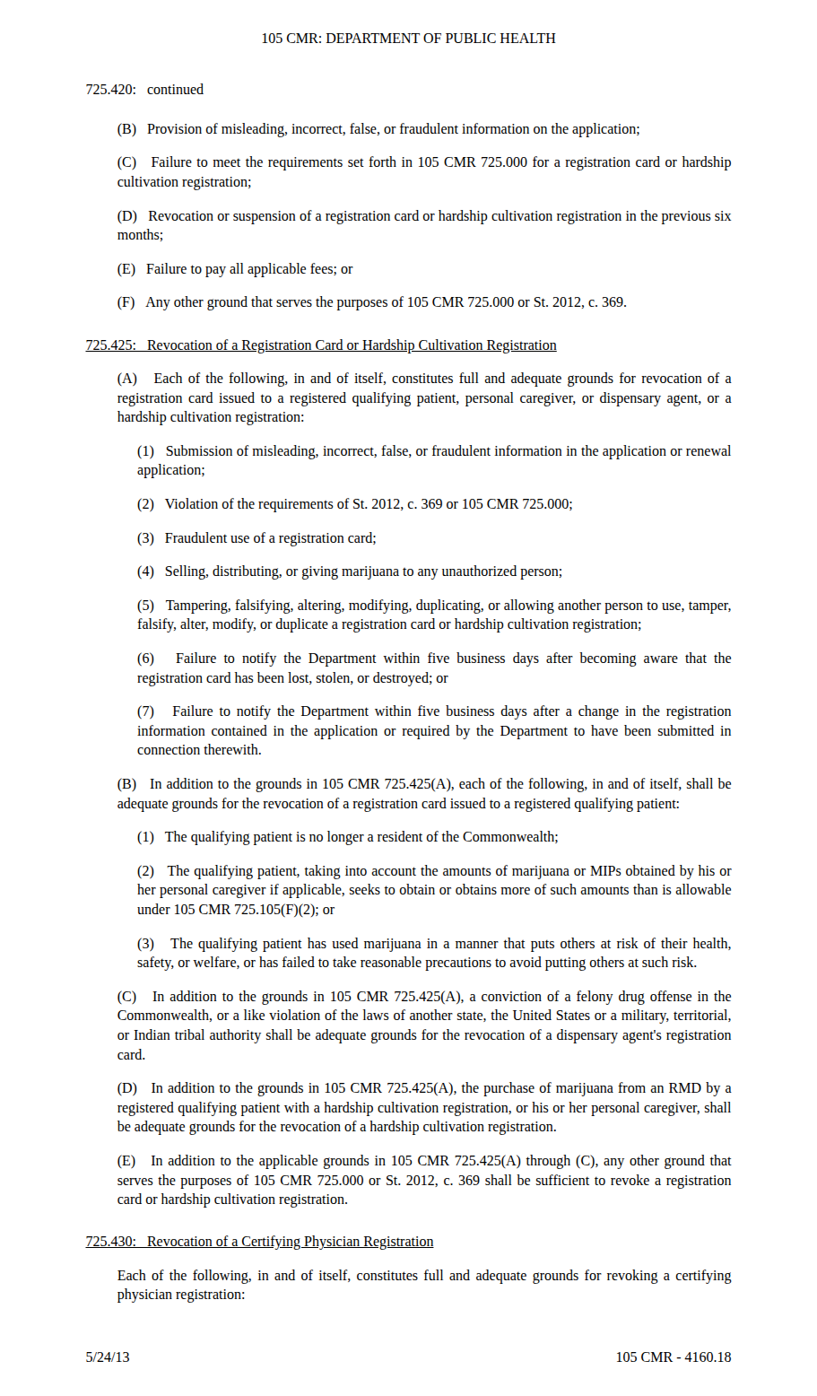105 CMR: DEPARTMENT OF PUBLIC HEALTH
725.420: continued
(B) Provision of misleading, incorrect, false, or fraudulent information on the application;
(C) Failure to meet the requirements set forth in 105 CMR 725.000 for a registration card or hardship cultivation registration;
(D) Revocation or suspension of a registration card or hardship cultivation registration in the previous six months;
(E) Failure to pay all applicable fees; or
(F) Any other ground that serves the purposes of 105 CMR 725.000 or St. 2012, c. 369.
725.425: Revocation of a Registration Card or Hardship Cultivation Registration
(A) Each of the following, in and of itself, constitutes full and adequate grounds for revocation of a registration card issued to a registered qualifying patient, personal caregiver, or dispensary agent, or a hardship cultivation registration:
(1) Submission of misleading, incorrect, false, or fraudulent information in the application or renewal application;
(2) Violation of the requirements of St. 2012, c. 369 or 105 CMR 725.000;
(3) Fraudulent use of a registration card;
(4) Selling, distributing, or giving marijuana to any unauthorized person;
(5) Tampering, falsifying, altering, modifying, duplicating, or allowing another person to use, tamper, falsify, alter, modify, or duplicate a registration card or hardship cultivation registration;
(6) Failure to notify the Department within five business days after becoming aware that the registration card has been lost, stolen, or destroyed; or
(7) Failure to notify the Department within five business days after a change in the registration information contained in the application or required by the Department to have been submitted in connection therewith.
(B) In addition to the grounds in 105 CMR 725.425(A), each of the following, in and of itself, shall be adequate grounds for the revocation of a registration card issued to a registered qualifying patient:
(1) The qualifying patient is no longer a resident of the Commonwealth;
(2) The qualifying patient, taking into account the amounts of marijuana or MIPs obtained by his or her personal caregiver if applicable, seeks to obtain or obtains more of such amounts than is allowable under 105 CMR 725.105(F)(2); or
(3) The qualifying patient has used marijuana in a manner that puts others at risk of their health, safety, or welfare, or has failed to take reasonable precautions to avoid putting others at such risk.
(C) In addition to the grounds in 105 CMR 725.425(A), a conviction of a felony drug offense in the Commonwealth, or a like violation of the laws of another state, the United States or a military, territorial, or Indian tribal authority shall be adequate grounds for the revocation of a dispensary agent's registration card.
(D) In addition to the grounds in 105 CMR 725.425(A), the purchase of marijuana from an RMD by a registered qualifying patient with a hardship cultivation registration, or his or her personal caregiver, shall be adequate grounds for the revocation of a hardship cultivation registration.
(E) In addition to the applicable grounds in 105 CMR 725.425(A) through (C), any other ground that serves the purposes of 105 CMR 725.000 or St. 2012, c. 369 shall be sufficient to revoke a registration card or hardship cultivation registration.
725.430: Revocation of a Certifying Physician Registration
Each of the following, in and of itself, constitutes full and adequate grounds for revoking a certifying physician registration:
5/24/13 105 CMR - 4160.18